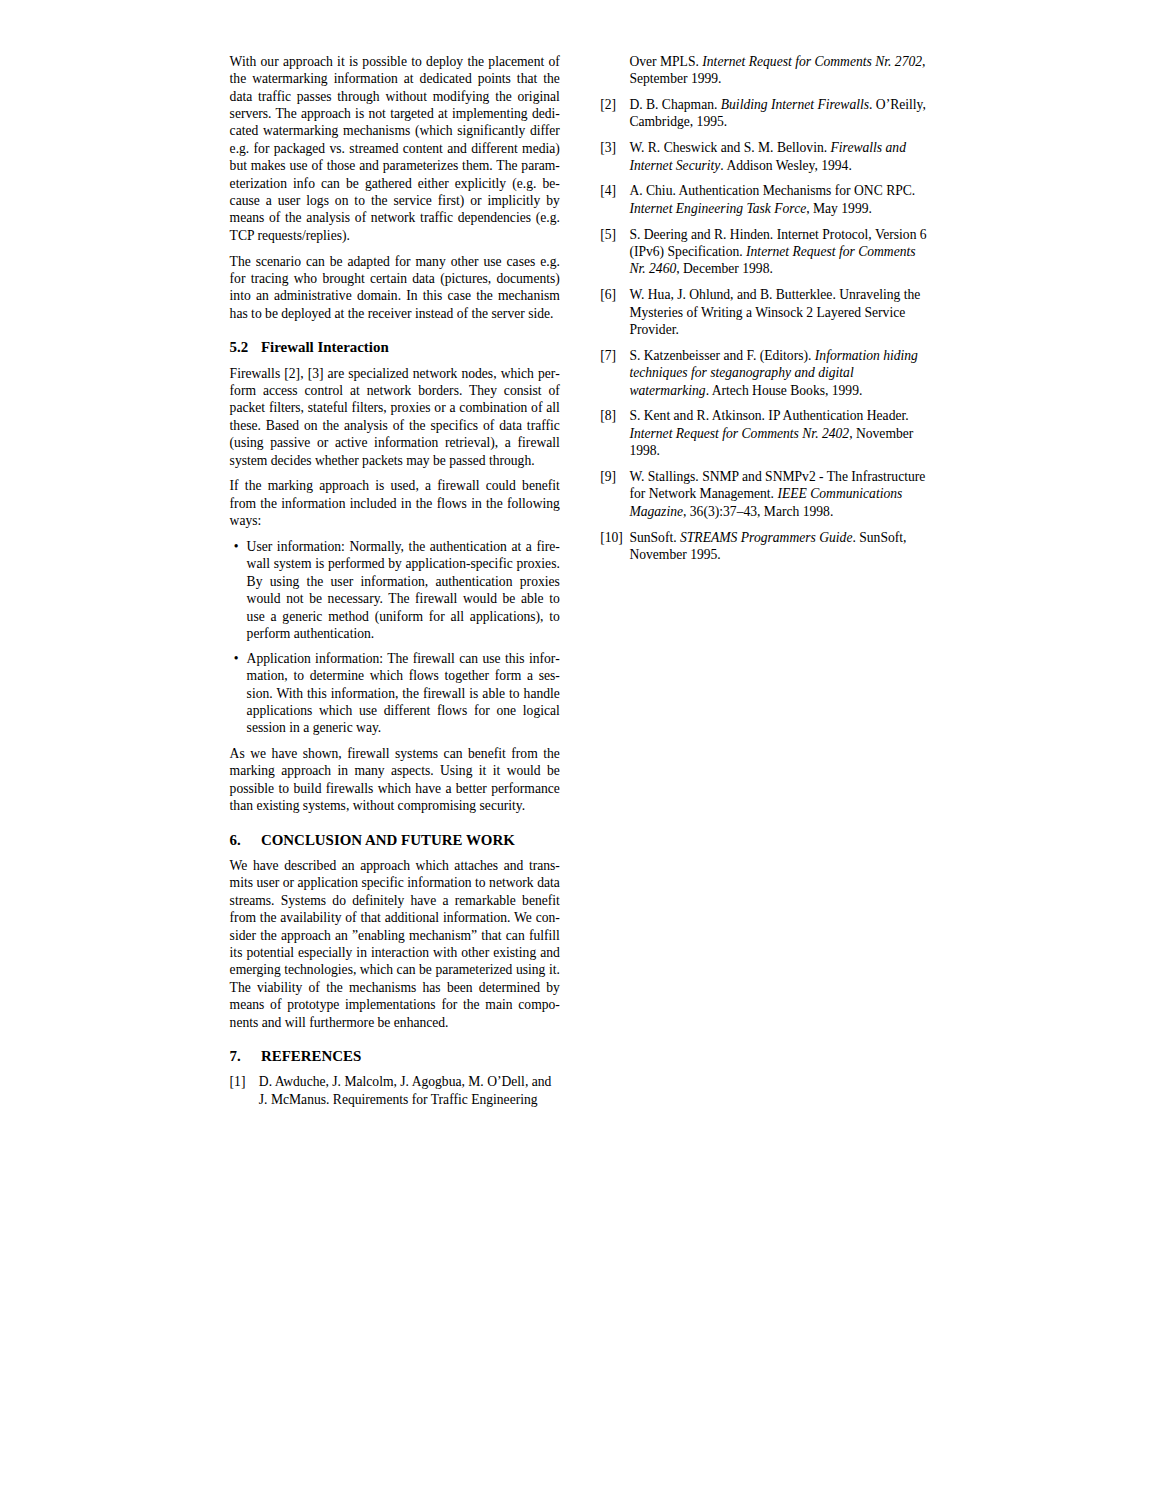With our approach it is possible to deploy the placement of the watermarking information at dedicated points that the data traffic passes through without modifying the original servers. The approach is not targeted at implementing dedicated watermarking mechanisms (which significantly differ e.g. for packaged vs. streamed content and different media) but makes use of those and parameterizes them. The parameterization info can be gathered either explicitly (e.g. because a user logs on to the service first) or implicitly by means of the analysis of network traffic dependencies (e.g. TCP requests/replies).
The scenario can be adapted for many other use cases e.g. for tracing who brought certain data (pictures, documents) into an administrative domain. In this case the mechanism has to be deployed at the receiver instead of the server side.
5.2 Firewall Interaction
Firewalls [2], [3] are specialized network nodes, which perform access control at network borders. They consist of packet filters, stateful filters, proxies or a combination of all these. Based on the analysis of the specifics of data traffic (using passive or active information retrieval), a firewall system decides whether packets may be passed through.
If the marking approach is used, a firewall could benefit from the information included in the flows in the following ways:
User information: Normally, the authentication at a firewall system is performed by application-specific proxies. By using the user information, authentication proxies would not be necessary. The firewall would be able to use a generic method (uniform for all applications), to perform authentication.
Application information: The firewall can use this information, to determine which flows together form a session. With this information, the firewall is able to handle applications which use different flows for one logical session in a generic way.
As we have shown, firewall systems can benefit from the marking approach in many aspects. Using it it would be possible to build firewalls which have a better performance than existing systems, without compromising security.
6. CONCLUSION AND FUTURE WORK
We have described an approach which attaches and transmits user or application specific information to network data streams. Systems do definitely have a remarkable benefit from the availability of that additional information. We consider the approach an ”enabling mechanism” that can fulfill its potential especially in interaction with other existing and emerging technologies, which can be parameterized using it. The viability of the mechanisms has been determined by means of prototype implementations for the main components and will furthermore be enhanced.
7. REFERENCES
[1] D. Awduche, J. Malcolm, J. Agogbua, M. O’Dell, and J. McManus. Requirements for Traffic Engineering
Over MPLS. Internet Request for Comments Nr. 2702, September 1999.
[2] D. B. Chapman. Building Internet Firewalls. O’Reilly, Cambridge, 1995.
[3] W. R. Cheswick and S. M. Bellovin. Firewalls and Internet Security. Addison Wesley, 1994.
[4] A. Chiu. Authentication Mechanisms for ONC RPC. Internet Engineering Task Force, May 1999.
[5] S. Deering and R. Hinden. Internet Protocol, Version 6 (IPv6) Specification. Internet Request for Comments Nr. 2460, December 1998.
[6] W. Hua, J. Ohlund, and B. Butterklee. Unraveling the Mysteries of Writing a Winsock 2 Layered Service Provider.
[7] S. Katzenbeisser and F. (Editors). Information hiding techniques for steganography and digital watermarking. Artech House Books, 1999.
[8] S. Kent and R. Atkinson. IP Authentication Header. Internet Request for Comments Nr. 2402, November 1998.
[9] W. Stallings. SNMP and SNMPv2 - The Infrastructure for Network Management. IEEE Communications Magazine, 36(3):37–43, March 1998.
[10] SunSoft. STREAMS Programmers Guide. SunSoft, November 1995.